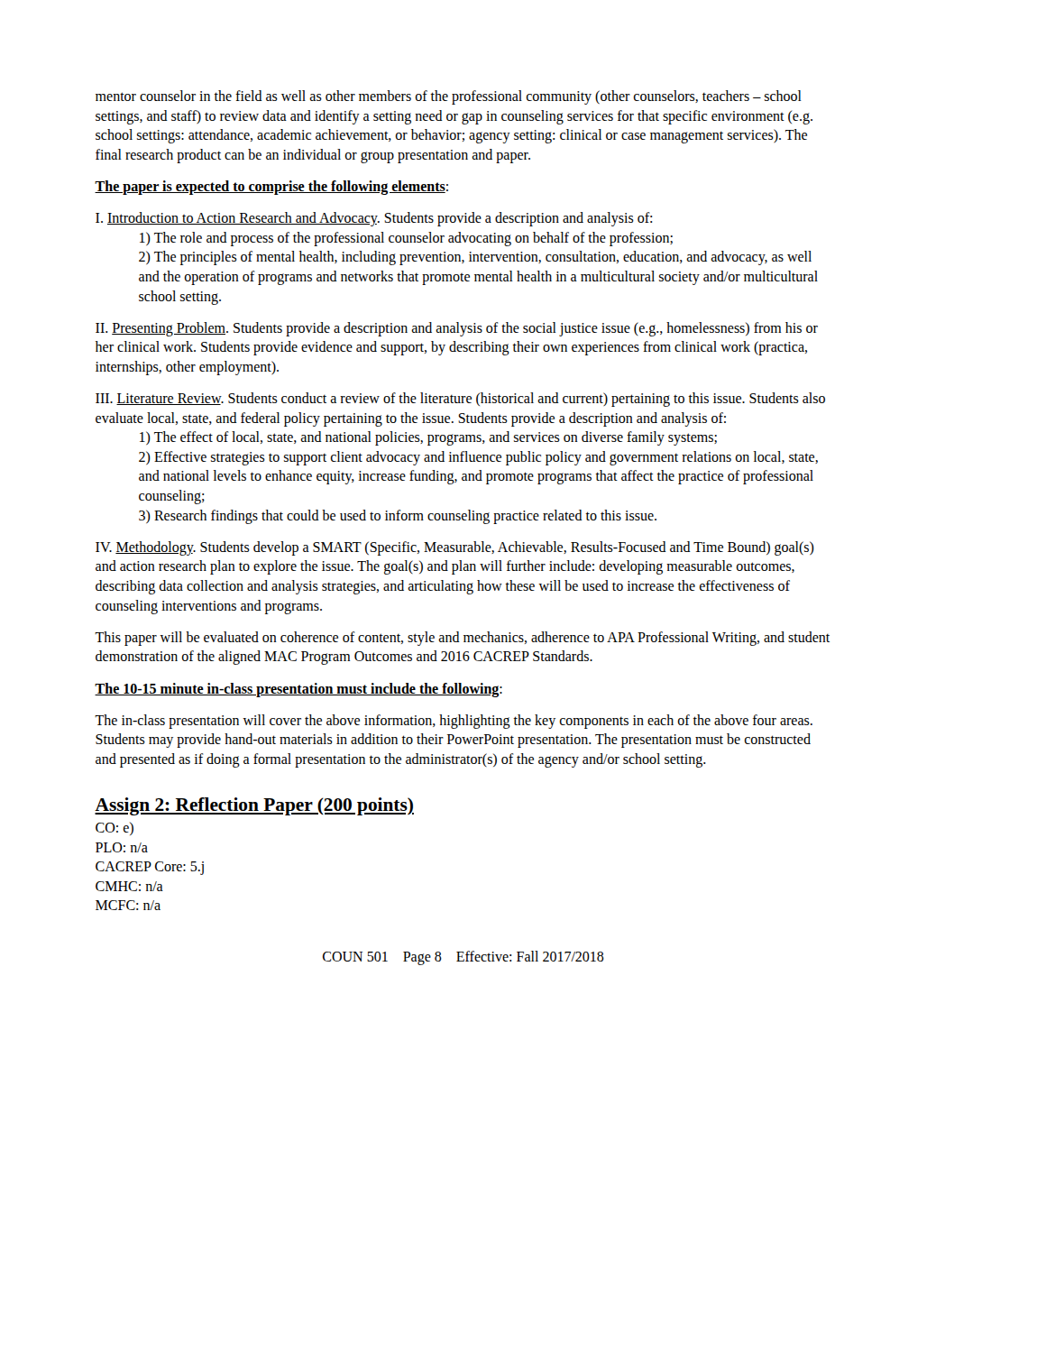mentor counselor in the field as well as other members of the professional community (other counselors, teachers – school settings, and staff) to review data and identify a setting need or gap in counseling services for that specific environment (e.g. school settings: attendance, academic achievement, or behavior; agency setting: clinical or case management services). The final research product can be an individual or group presentation and paper.
The paper is expected to comprise the following elements:
I. Introduction to Action Research and Advocacy. Students provide a description and analysis of:
1) The role and process of the professional counselor advocating on behalf of the profession;
2) The principles of mental health, including prevention, intervention, consultation, education, and advocacy, as well and the operation of programs and networks that promote mental health in a multicultural society and/or multicultural school setting.
II. Presenting Problem. Students provide a description and analysis of the social justice issue (e.g., homelessness) from his or her clinical work. Students provide evidence and support, by describing their own experiences from clinical work (practica, internships, other employment).
III. Literature Review. Students conduct a review of the literature (historical and current) pertaining to this issue. Students also evaluate local, state, and federal policy pertaining to the issue. Students provide a description and analysis of:
1) The effect of local, state, and national policies, programs, and services on diverse family systems;
2) Effective strategies to support client advocacy and influence public policy and government relations on local, state, and national levels to enhance equity, increase funding, and promote programs that affect the practice of professional counseling;
3) Research findings that could be used to inform counseling practice related to this issue.
IV. Methodology. Students develop a SMART (Specific, Measurable, Achievable, Results-Focused and Time Bound) goal(s) and action research plan to explore the issue. The goal(s) and plan will further include: developing measurable outcomes, describing data collection and analysis strategies, and articulating how these will be used to increase the effectiveness of counseling interventions and programs.
This paper will be evaluated on coherence of content, style and mechanics, adherence to APA Professional Writing, and student demonstration of the aligned MAC Program Outcomes and 2016 CACREP Standards.
The 10-15 minute in-class presentation must include the following:
The in-class presentation will cover the above information, highlighting the key components in each of the above four areas. Students may provide hand-out materials in addition to their PowerPoint presentation. The presentation must be constructed and presented as if doing a formal presentation to the administrator(s) of the agency and/or school setting.
Assign 2: Reflection Paper (200 points)
CO: e)
PLO: n/a
CACREP Core: 5.j
CMHC: n/a
MCFC: n/a
COUN 501 Page 8 Effective: Fall 2017/2018